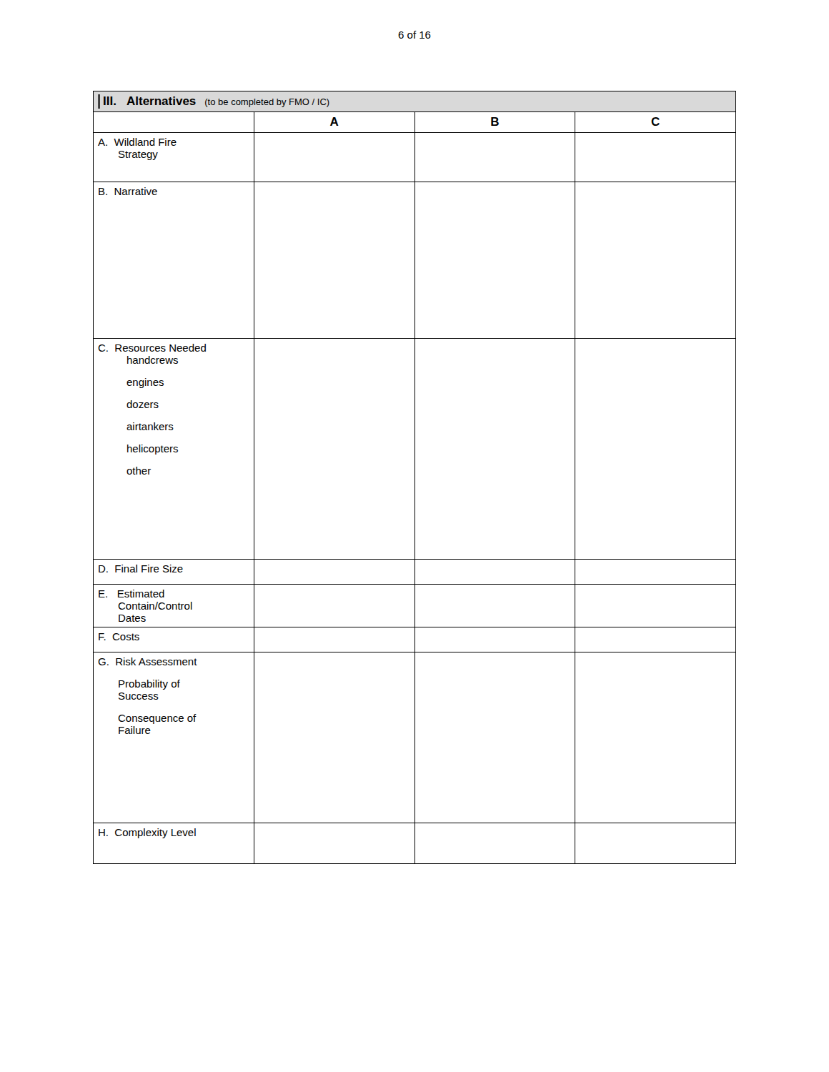6 of 16
| III. Alternatives (to be completed by FMO / IC) |
| | A | B | C |
| A. Wildland Fire Strategy | | | |
| B. Narrative | | | |
| C. Resources Needed handcrews engines dozers airtankers helicopters other | | | |
| D. Final Fire Size | | | |
| E. Estimated Contain/Control Dates | | | |
| F. Costs | | | |
| G. Risk Assessment Probability of Success Consequence of Failure | | | |
| H. Complexity Level | | | |